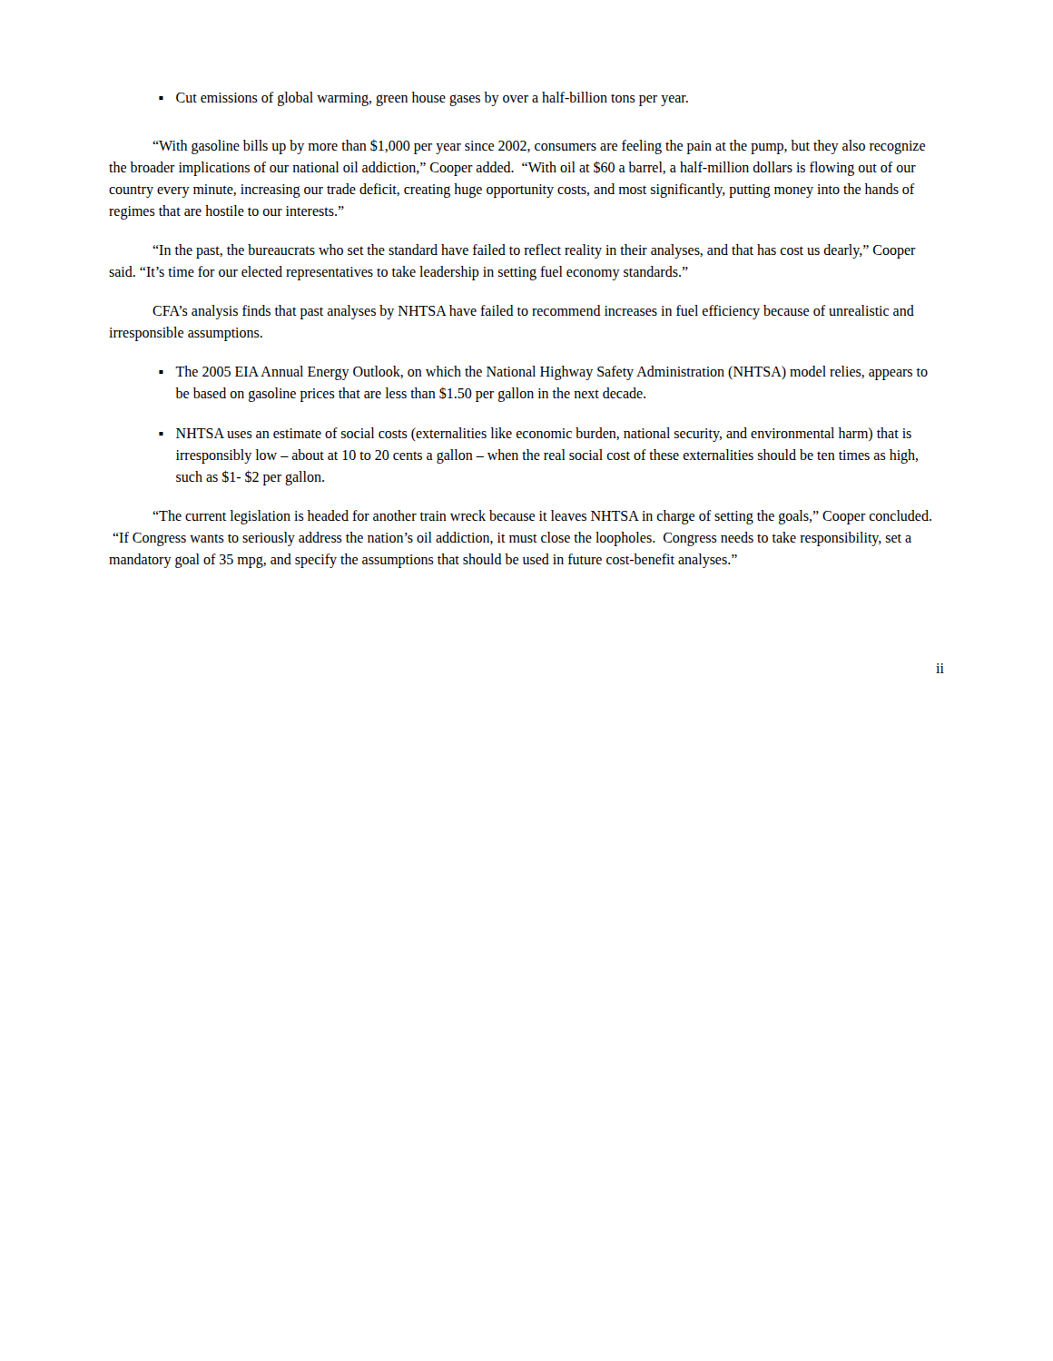Cut emissions of global warming, green house gases by over a half-billion tons per year.
“With gasoline bills up by more than $1,000 per year since 2002, consumers are feeling the pain at the pump, but they also recognize the broader implications of our national oil addiction,” Cooper added. “With oil at $60 a barrel, a half-million dollars is flowing out of our country every minute, increasing our trade deficit, creating huge opportunity costs, and most significantly, putting money into the hands of regimes that are hostile to our interests.”
“In the past, the bureaucrats who set the standard have failed to reflect reality in their analyses, and that has cost us dearly,” Cooper said. “It’s time for our elected representatives to take leadership in setting fuel economy standards.”
CFA’s analysis finds that past analyses by NHTSA have failed to recommend increases in fuel efficiency because of unrealistic and irresponsible assumptions.
The 2005 EIA Annual Energy Outlook, on which the National Highway Safety Administration (NHTSA) model relies, appears to be based on gasoline prices that are less than $1.50 per gallon in the next decade.
NHTSA uses an estimate of social costs (externalities like economic burden, national security, and environmental harm) that is irresponsibly low – about at 10 to 20 cents a gallon – when the real social cost of these externalities should be ten times as high, such as $1- $2 per gallon.
“The current legislation is headed for another train wreck because it leaves NHTSA in charge of setting the goals,” Cooper concluded. “If Congress wants to seriously address the nation’s oil addiction, it must close the loopholes. Congress needs to take responsibility, set a mandatory goal of 35 mpg, and specify the assumptions that should be used in future cost-benefit analyses.”
ii